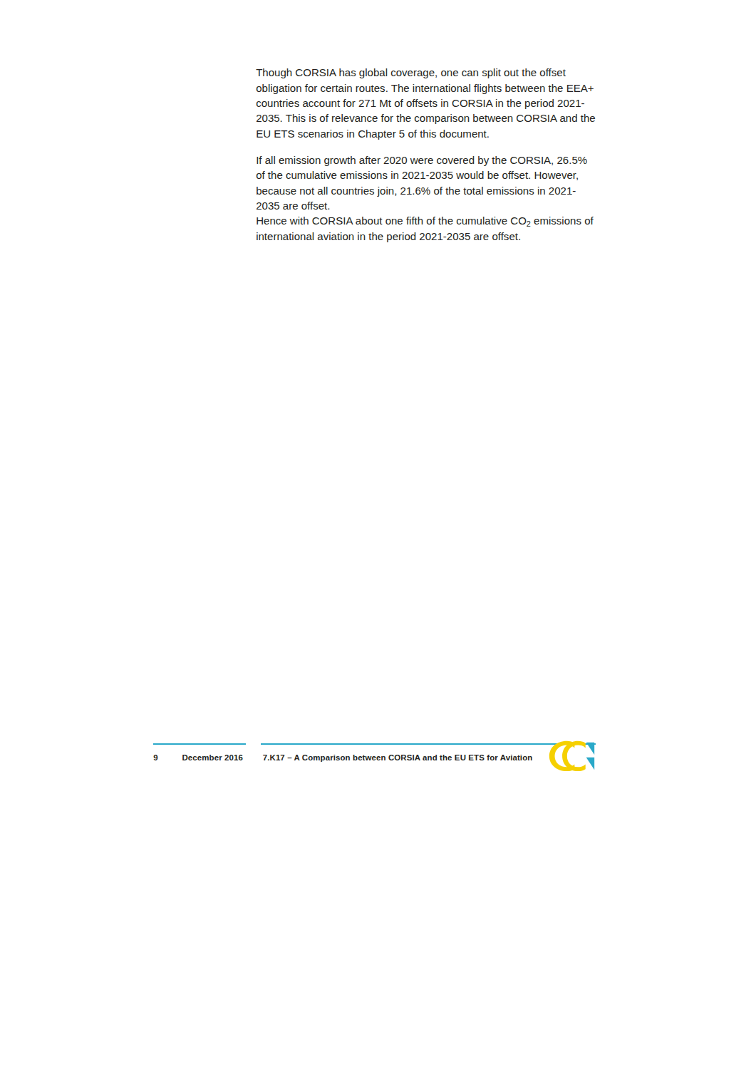Though CORSIA has global coverage, one can split out the offset obligation for certain routes. The international flights between the EEA+ countries account for 271 Mt of offsets in CORSIA in the period 2021-2035. This is of relevance for the comparison between CORSIA and the EU ETS scenarios in Chapter 5 of this document.
If all emission growth after 2020 were covered by the CORSIA, 26.5% of the cumulative emissions in 2021-2035 would be offset. However, because not all countries join, 21.6% of the total emissions in 2021-2035 are offset.
Hence with CORSIA about one fifth of the cumulative CO2 emissions of international aviation in the period 2021-2035 are offset.
9 December 2016 7.K17 – A Comparison between CORSIA and the EU ETS for Aviation